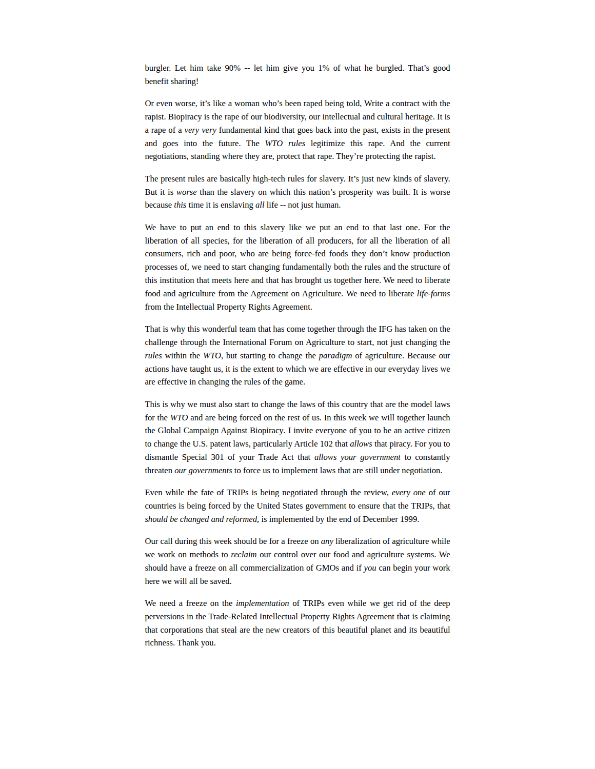burgler. Let him take 90% -- let him give you 1% of what he burgled. That’s good benefit sharing!
Or even worse, it’s like a woman who’s been raped being told, Write a contract with the rapist. Biopiracy is the rape of our biodiversity, our intellectual and cultural heritage. It is a rape of a very very fundamental kind that goes back into the past, exists in the present and goes into the future. The WTO rules legitimize this rape. And the current negotiations, standing where they are, protect that rape. They’re protecting the rapist.
The present rules are basically high-tech rules for slavery. It’s just new kinds of slavery. But it is worse than the slavery on which this nation’s prosperity was built. It is worse because this time it is enslaving all life -- not just human.
We have to put an end to this slavery like we put an end to that last one. For the liberation of all species, for the liberation of all producers, for all the liberation of all consumers, rich and poor, who are being force-fed foods they don’t know production processes of, we need to start changing fundamentally both the rules and the structure of this institution that meets here and that has brought us together here. We need to liberate food and agriculture from the Agreement on Agriculture. We need to liberate life-forms from the Intellectual Property Rights Agreement.
That is why this wonderful team that has come together through the IFG has taken on the challenge through the International Forum on Agriculture to start, not just changing the rules within the WTO, but starting to change the paradigm of agriculture. Because our actions have taught us, it is the extent to which we are effective in our everyday lives we are effective in changing the rules of the game.
This is why we must also start to change the laws of this country that are the model laws for the WTO and are being forced on the rest of us. In this week we will together launch the Global Campaign Against Biopiracy. I invite everyone of you to be an active citizen to change the U.S. patent laws, particularly Article 102 that allows that piracy. For you to dismantle Special 301 of your Trade Act that allows your government to constantly threaten our governments to force us to implement laws that are still under negotiation.
Even while the fate of TRIPs is being negotiated through the review, every one of our countries is being forced by the United States government to ensure that the TRIPs, that should be changed and reformed, is implemented by the end of December 1999.
Our call during this week should be for a freeze on any liberalization of agriculture while we work on methods to reclaim our control over our food and agriculture systems. We should have a freeze on all commercialization of GMOs and if you can begin your work here we will all be saved.
We need a freeze on the implementation of TRIPs even while we get rid of the deep perversions in the Trade-Related Intellectual Property Rights Agreement that is claiming that corporations that steal are the new creators of this beautiful planet and its beautiful richness. Thank you.